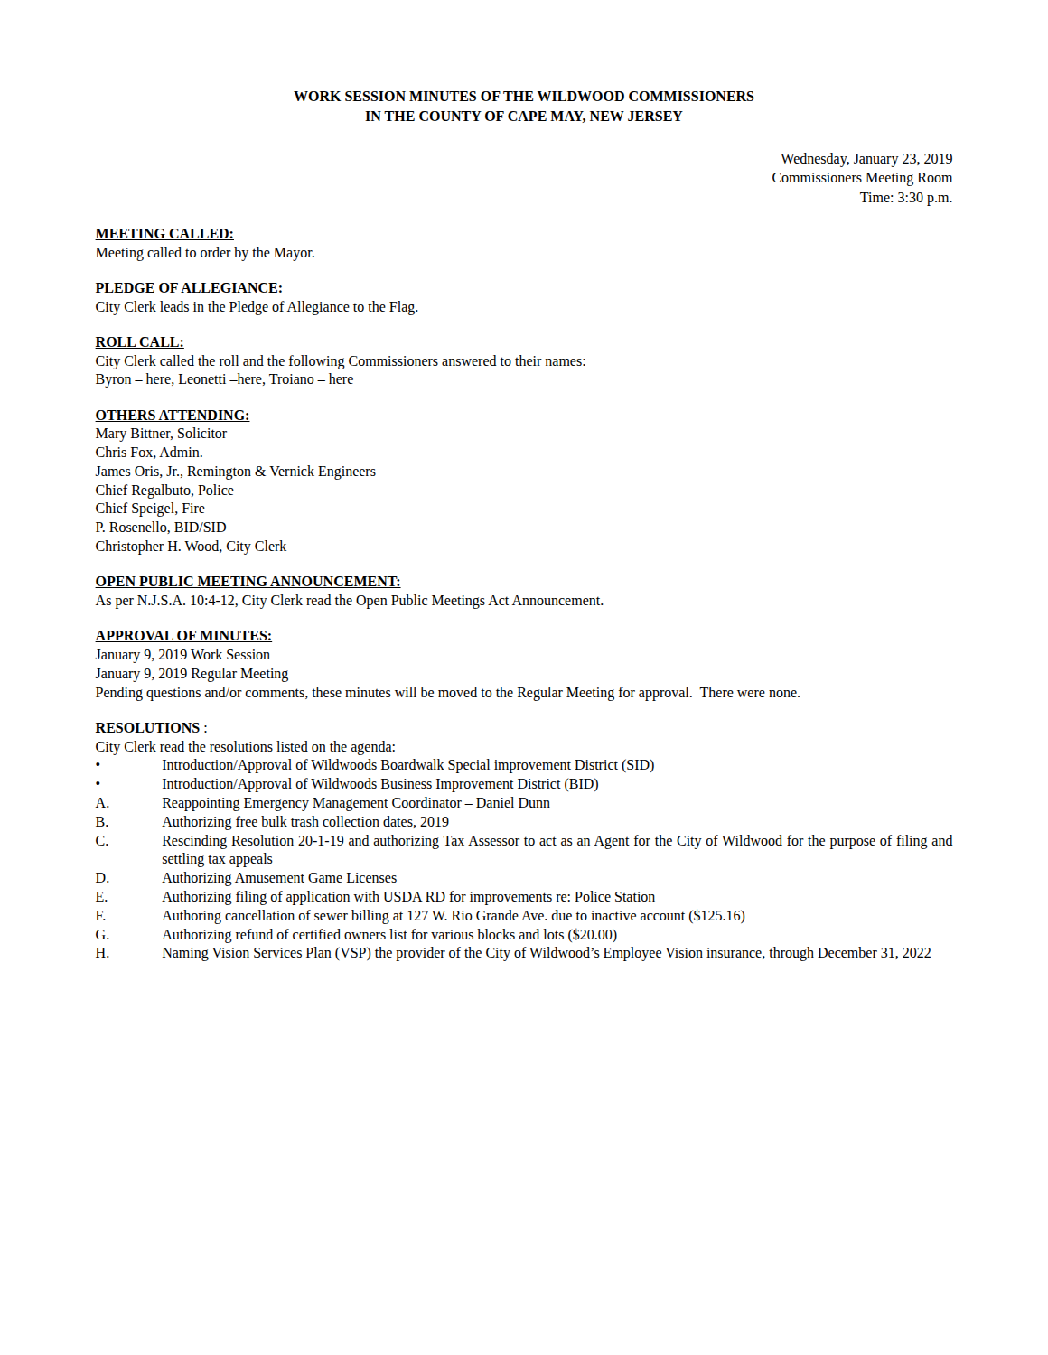WORK SESSION MINUTES OF THE WILDWOOD COMMISSIONERS
IN THE COUNTY OF CAPE MAY, NEW JERSEY
Wednesday, January 23, 2019
Commissioners Meeting Room
Time: 3:30 p.m.
MEETING CALLED:
Meeting called to order by the Mayor.
PLEDGE OF ALLEGIANCE:
City Clerk leads in the Pledge of Allegiance to the Flag.
ROLL CALL:
City Clerk called the roll and the following Commissioners answered to their names:
Byron – here, Leonetti –here, Troiano – here
OTHERS ATTENDING:
Mary Bittner, Solicitor
Chris Fox, Admin.
James Oris, Jr., Remington & Vernick Engineers
Chief Regalbuto, Police
Chief Speigel, Fire
P. Rosenello, BID/SID
Christopher H. Wood, City Clerk
OPEN PUBLIC MEETING ANNOUNCEMENT:
As per N.J.S.A. 10:4-12, City Clerk read the Open Public Meetings Act Announcement.
APPROVAL OF MINUTES:
January 9, 2019 Work Session
January 9, 2019 Regular Meeting
Pending questions and/or comments, these minutes will be moved to the Regular Meeting for approval. There were none.
RESOLUTIONS
:
City Clerk read the resolutions listed on the agenda:
•Introduction/Approval of Wildwoods Boardwalk Special improvement District (SID)
•Introduction/Approval of Wildwoods Business Improvement District (BID)
| A. | Reappointing Emergency Management Coordinator – Daniel Dunn |
| B. | Authorizing free bulk trash collection dates, 2019 |
| C. | Rescinding Resolution 20-1-19 and authorizing Tax Assessor to act as an Agent for the City of Wildwood for the purpose of filing and settling tax appeals |
| D. | Authorizing Amusement Game Licenses |
| E. | Authorizing filing of application with USDA RD for improvements re: Police Station |
| F. | Authoring cancellation of sewer billing at 127 W. Rio Grande Ave. due to inactive account ($125.16) |
| G. | Authorizing refund of certified owners list for various blocks and lots ($20.00) |
| H. | Naming Vision Services Plan (VSP) the provider of the City of Wildwood’s Employee Vision insurance, through December 31, 2022 |